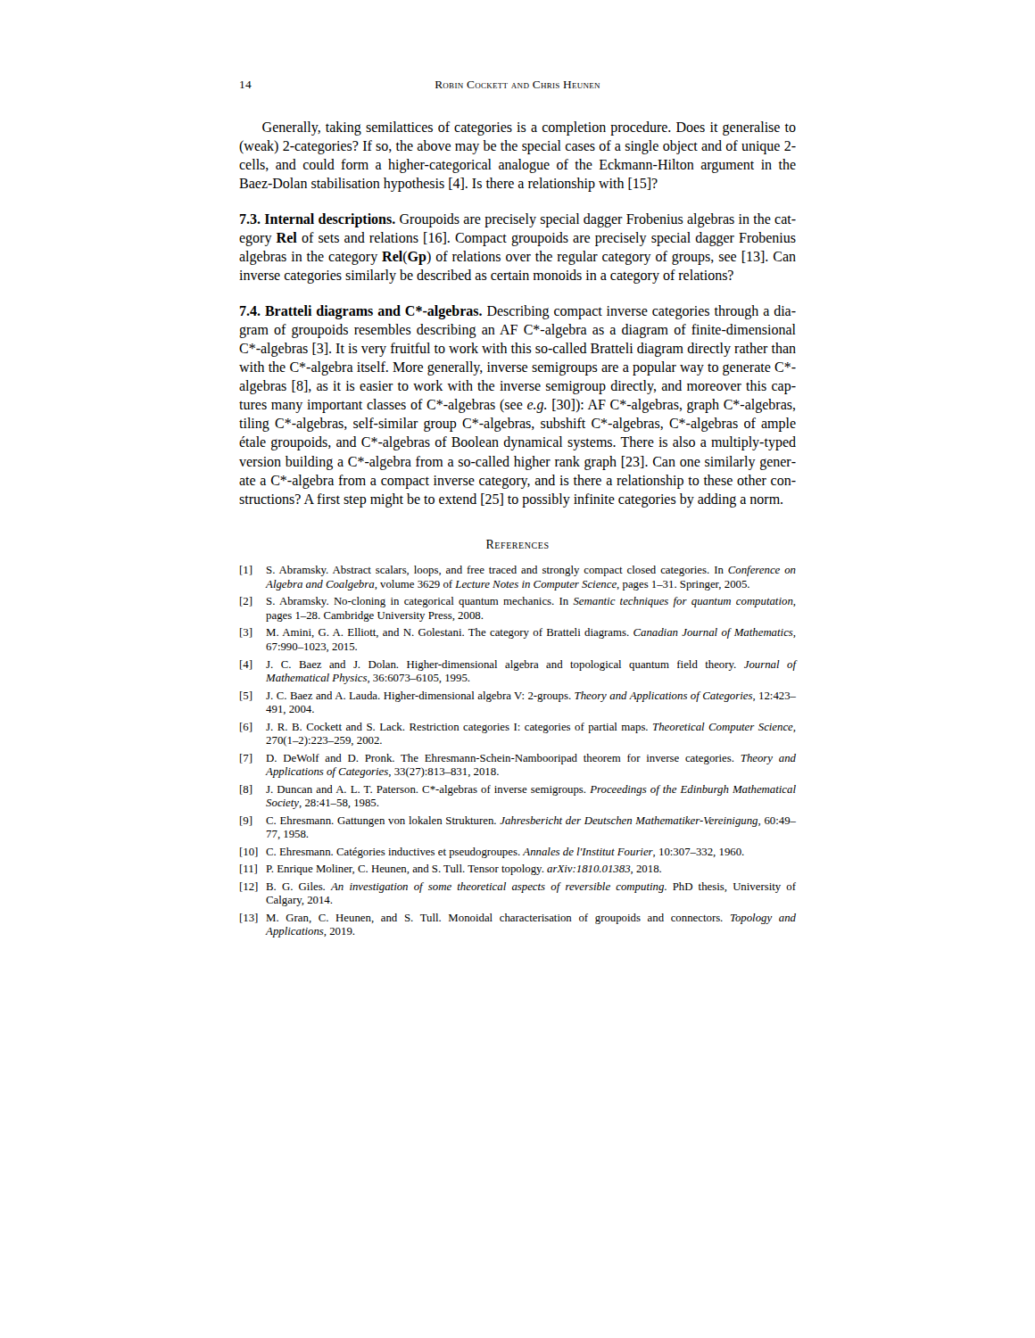14 Robin Cockett and Chris Heunen
Generally, taking semilattices of categories is a completion procedure. Does it generalise to (weak) 2-categories? If so, the above may be the special cases of a single object and of unique 2-cells, and could form a higher-categorical analogue of the Eckmann-Hilton argument in the Baez-Dolan stabilisation hypothesis [4]. Is there a relationship with [15]?
7.3. Internal descriptions. Groupoids are precisely special dagger Frobenius algebras in the category Rel of sets and relations [16]. Compact groupoids are precisely special dagger Frobenius algebras in the category Rel(Gp) of relations over the regular category of groups, see [13]. Can inverse categories similarly be described as certain monoids in a category of relations?
7.4. Bratteli diagrams and C*-algebras. Describing compact inverse categories through a diagram of groupoids resembles describing an AF C*-algebra as a diagram of finite-dimensional C*-algebras [3]. It is very fruitful to work with this so-called Bratteli diagram directly rather than with the C*-algebra itself. More generally, inverse semigroups are a popular way to generate C*-algebras [8], as it is easier to work with the inverse semigroup directly, and moreover this captures many important classes of C*-algebras (see e.g. [30]): AF C*-algebras, graph C*-algebras, tiling C*-algebras, self-similar group C*-algebras, subshift C*-algebras, C*-algebras of ample étale groupoids, and C*-algebras of Boolean dynamical systems. There is also a multiply-typed version building a C*-algebra from a so-called higher rank graph [23]. Can one similarly generate a C*-algebra from a compact inverse category, and is there a relationship to these other constructions? A first step might be to extend [25] to possibly infinite categories by adding a norm.
References
[1] S. Abramsky. Abstract scalars, loops, and free traced and strongly compact closed categories. In Conference on Algebra and Coalgebra, volume 3629 of Lecture Notes in Computer Science, pages 1–31. Springer, 2005.
[2] S. Abramsky. No-cloning in categorical quantum mechanics. In Semantic techniques for quantum computation, pages 1–28. Cambridge University Press, 2008.
[3] M. Amini, G. A. Elliott, and N. Golestani. The category of Bratteli diagrams. Canadian Journal of Mathematics, 67:990–1023, 2015.
[4] J. C. Baez and J. Dolan. Higher-dimensional algebra and topological quantum field theory. Journal of Mathematical Physics, 36:6073–6105, 1995.
[5] J. C. Baez and A. Lauda. Higher-dimensional algebra V: 2-groups. Theory and Applications of Categories, 12:423–491, 2004.
[6] J. R. B. Cockett and S. Lack. Restriction categories I: categories of partial maps. Theoretical Computer Science, 270(1–2):223–259, 2002.
[7] D. DeWolf and D. Pronk. The Ehresmann-Schein-Nambooripad theorem for inverse categories. Theory and Applications of Categories, 33(27):813–831, 2018.
[8] J. Duncan and A. L. T. Paterson. C*-algebras of inverse semigroups. Proceedings of the Edinburgh Mathematical Society, 28:41–58, 1985.
[9] C. Ehresmann. Gattungen von lokalen Strukturen. Jahresbericht der Deutschen Mathematiker-Vereinigung, 60:49–77, 1958.
[10] C. Ehresmann. Catégories inductives et pseudogroupes. Annales de l'Institut Fourier, 10:307–332, 1960.
[11] P. Enrique Moliner, C. Heunen, and S. Tull. Tensor topology. arXiv:1810.01383, 2018.
[12] B. G. Giles. An investigation of some theoretical aspects of reversible computing. PhD thesis, University of Calgary, 2014.
[13] M. Gran, C. Heunen, and S. Tull. Monoidal characterisation of groupoids and connectors. Topology and Applications, 2019.